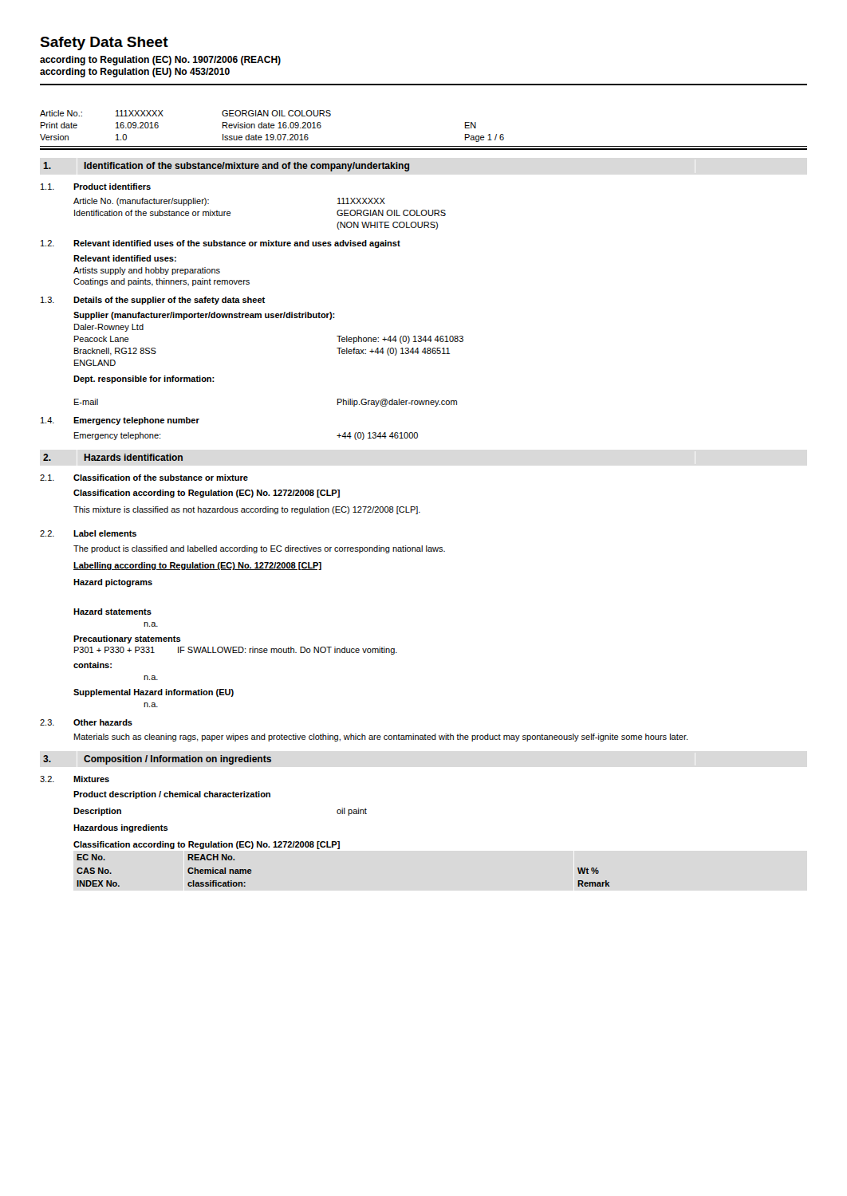Safety Data Sheet
according to Regulation (EC) No. 1907/2006 (REACH)
according to Regulation (EU) No 453/2010
| Article No.: | 111XXXXXX | GEORGIAN OIL COLOURS | | |
| Print date | 16.09.2016 | Revision date 16.09.2016 | EN | |
| Version | 1.0 | Issue date 19.07.2016 | Page 1 / 6 | |
1.
Identification of the substance/mixture and of the company/undertaking
1.1.
Product identifiers
Article No. (manufacturer/supplier):
111XXXXXX
Identification of the substance or mixture
GEORGIAN OIL COLOURS
(NON WHITE COLOURS)
1.2.
Relevant identified uses of the substance or mixture and uses advised against
Relevant identified uses:
Artists supply and hobby preparations
Coatings and paints, thinners, paint removers
1.3.
Details of the supplier of the safety data sheet
Supplier (manufacturer/importer/downstream user/distributor):
Daler-Rowney Ltd
Peacock Lane
Telephone: +44 (0) 1344 461083
Bracknell, RG12 8SS
Telefax: +44 (0) 1344 486511
ENGLAND
Dept. responsible for information:
E-mail
Philip.Gray@daler-rowney.com
1.4.
Emergency telephone number
Emergency telephone:
+44 (0) 1344 461000
2.
Hazards identification
2.1.
Classification of the substance or mixture
Classification according to Regulation (EC) No. 1272/2008 [CLP]
This mixture is classified as not hazardous according to regulation (EC) 1272/2008 [CLP].
2.2.
Label elements
The product is classified and labelled according to EC directives or corresponding national laws.
Labelling according to Regulation (EC) No. 1272/2008 [CLP]
Hazard pictograms
Hazard statements
n.a.
Precautionary statements
P301 + P330 + P331
IF SWALLOWED: rinse mouth. Do NOT induce vomiting.
contains:
n.a.
Supplemental Hazard information (EU)
n.a.
2.3.
Other hazards
Materials such as cleaning rags, paper wipes and protective clothing, which are contaminated with the product may spontaneously self-ignite some hours later.
3.
Composition / Information on ingredients
3.2.
Mixtures
Product description / chemical characterization
Description
oil paint
Hazardous ingredients
Classification according to Regulation (EC) No. 1272/2008 [CLP]
| EC No. | REACH No. | |
| CAS No. | Chemical name | Wt % |
| INDEX No. | classification: | Remark |